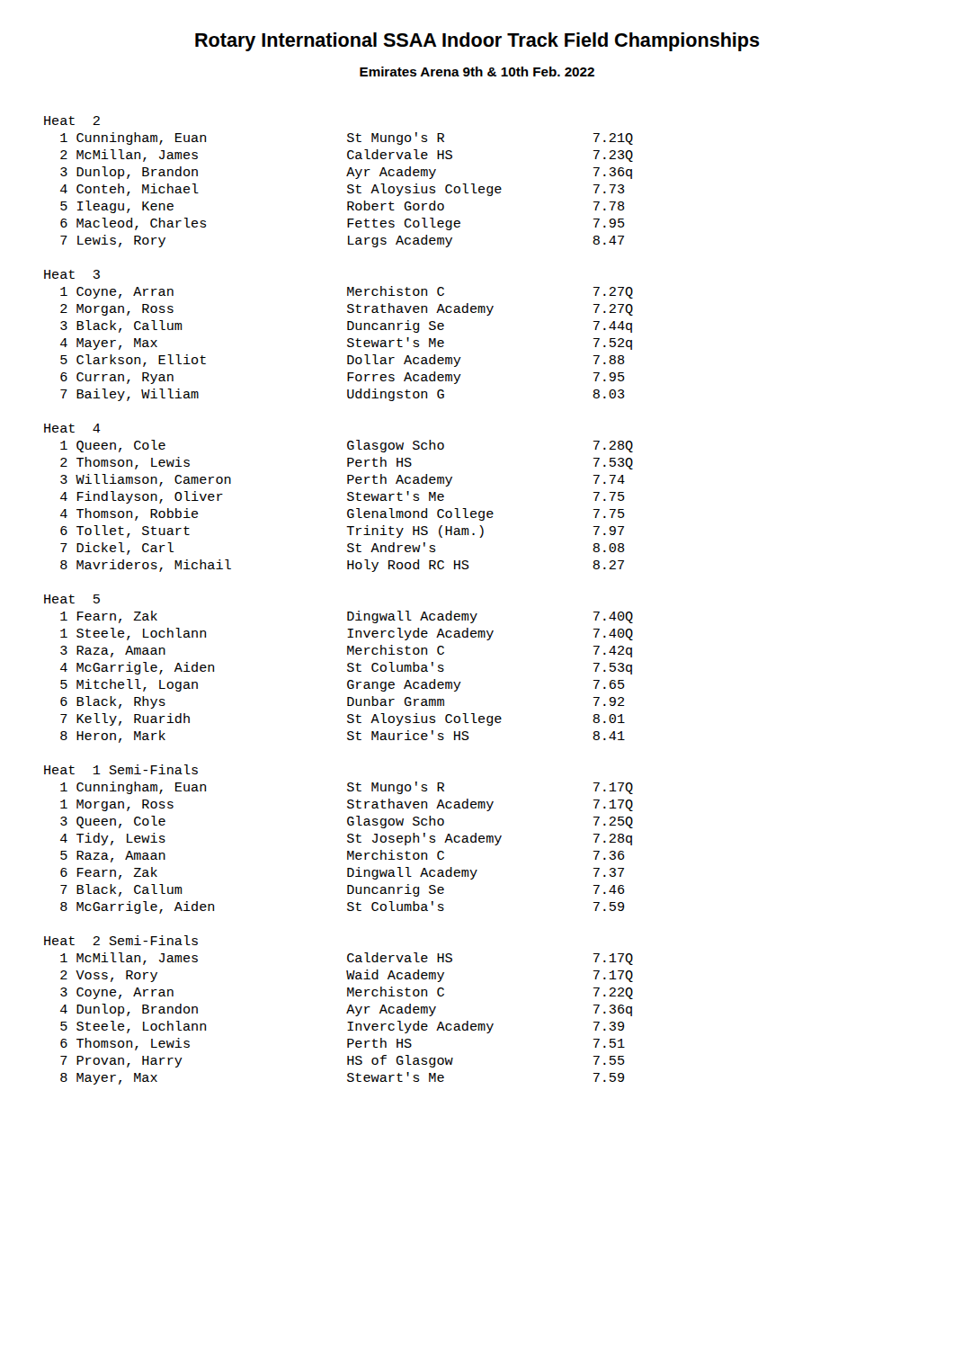Rotary International SSAA Indoor Track Field Championships
Emirates Arena 9th & 10th Feb. 2022
Heat  2
  1 Cunningham, Euan                 St Mungo's R                  7.21Q
  2 McMillan, James                  Caldervale HS                 7.23Q
  3 Dunlop, Brandon                  Ayr Academy                   7.36q
  4 Conteh, Michael                  St Aloysius College           7.73
  5 Ileagu, Kene                     Robert Gordo                  7.78
  6 Macleod, Charles                 Fettes College                7.95
  7 Lewis, Rory                      Largs Academy                 8.47

Heat  3
  1 Coyne, Arran                     Merchiston C                  7.27Q
  2 Morgan, Ross                     Strathaven Academy            7.27Q
  3 Black, Callum                    Duncanrig Se                  7.44q
  4 Mayer, Max                       Stewart's Me                  7.52q
  5 Clarkson, Elliot                 Dollar Academy                7.88
  6 Curran, Ryan                     Forres Academy                7.95
  7 Bailey, William                  Uddingston G                  8.03

Heat  4
  1 Queen, Cole                      Glasgow Scho                  7.28Q
  2 Thomson, Lewis                   Perth HS                      7.53Q
  3 Williamson, Cameron              Perth Academy                 7.74
  4 Findlayson, Oliver               Stewart's Me                  7.75
  4 Thomson, Robbie                  Glenalmond College            7.75
  6 Tollet, Stuart                   Trinity HS (Ham.)             7.97
  7 Dickel, Carl                     St Andrew's                   8.08
  8 Mavrideros, Michail              Holy Rood RC HS               8.27

Heat  5
  1 Fearn, Zak                       Dingwall Academy              7.40Q
  1 Steele, Lochlann                 Inverclyde Academy            7.40Q
  3 Raza, Amaan                      Merchiston C                  7.42q
  4 McGarrigle, Aiden                St Columba's                  7.53q
  5 Mitchell, Logan                  Grange Academy                7.65
  6 Black, Rhys                      Dunbar Gramm                  7.92
  7 Kelly, Ruaridh                   St Aloysius College           8.01
  8 Heron, Mark                      St Maurice's HS               8.41

Heat  1 Semi-Finals
  1 Cunningham, Euan                 St Mungo's R                  7.17Q
  1 Morgan, Ross                     Strathaven Academy            7.17Q
  3 Queen, Cole                      Glasgow Scho                  7.25Q
  4 Tidy, Lewis                      St Joseph's Academy           7.28q
  5 Raza, Amaan                      Merchiston C                  7.36
  6 Fearn, Zak                       Dingwall Academy              7.37
  7 Black, Callum                    Duncanrig Se                  7.46
  8 McGarrigle, Aiden                St Columba's                  7.59

Heat  2 Semi-Finals
  1 McMillan, James                  Caldervale HS                 7.17Q
  2 Voss, Rory                       Waid Academy                  7.17Q
  3 Coyne, Arran                     Merchiston C                  7.22Q
  4 Dunlop, Brandon                  Ayr Academy                   7.36q
  5 Steele, Lochlann                 Inverclyde Academy            7.39
  6 Thomson, Lewis                   Perth HS                      7.51
  7 Provan, Harry                    HS of Glasgow                 7.55
  8 Mayer, Max                       Stewart's Me                  7.59